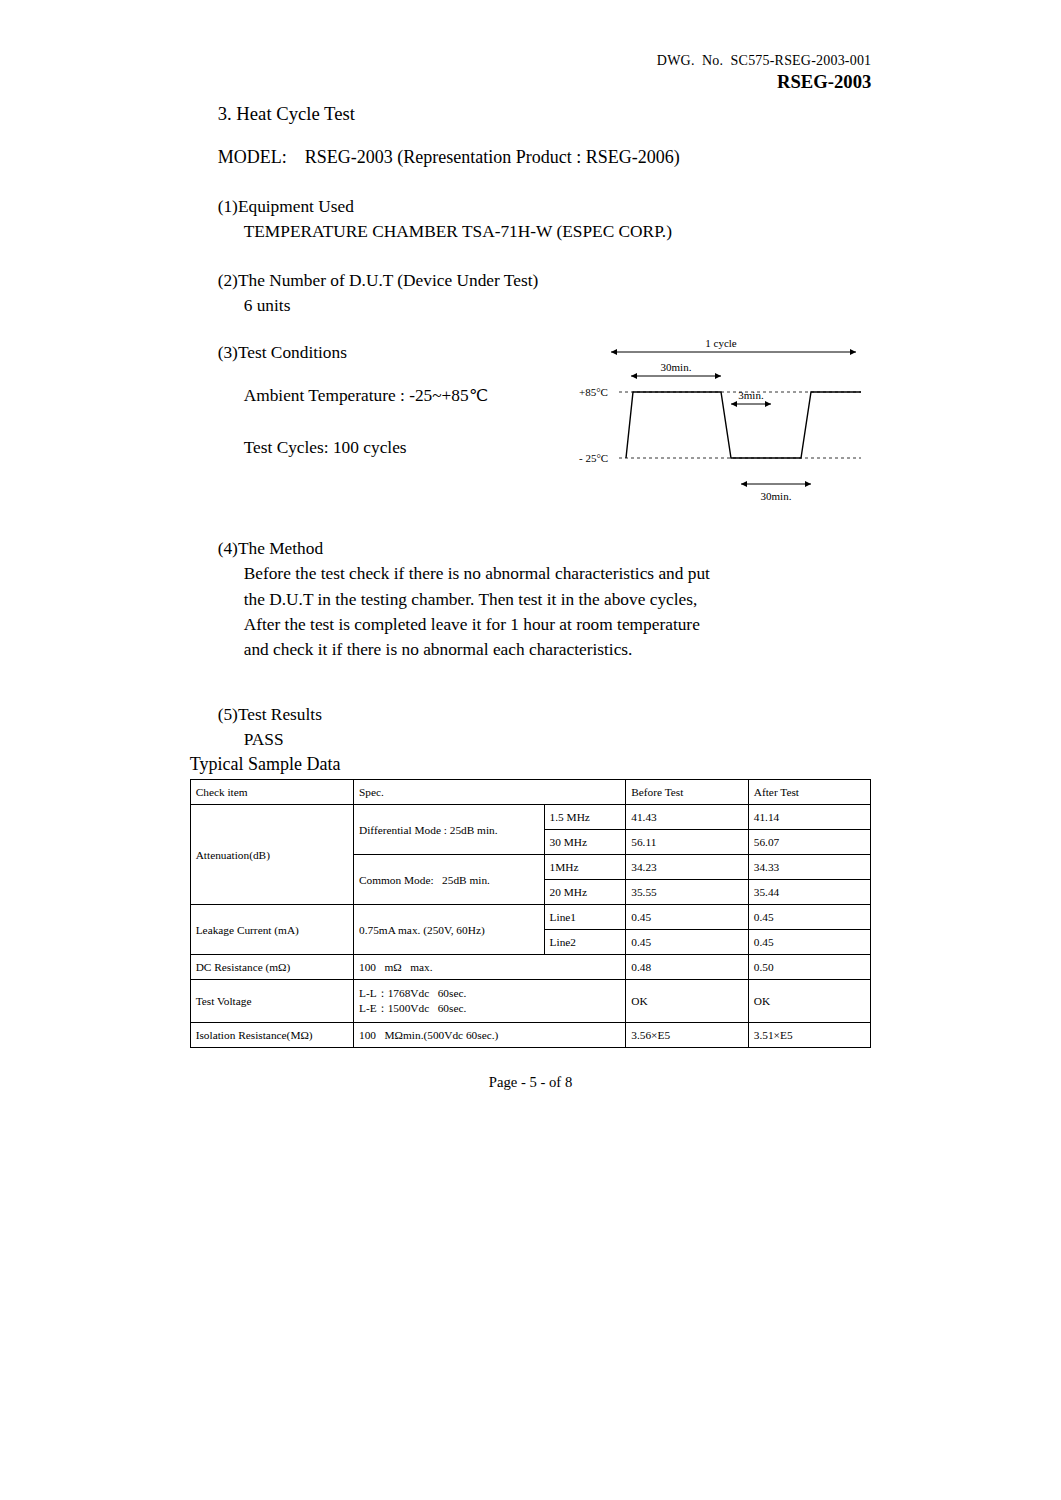DWG. No. SC575-RSEG-2003-001
RSEG-2003
3. Heat Cycle Test
MODEL: RSEG-2003 (Representation Product : RSEG-2006)
(1)Equipment Used
TEMPERATURE CHAMBER TSA-71H-W (ESPEC CORP.)
(2)The Number of D.U.T (Device Under Test)
6 units
(3)Test Conditions
Ambient Temperature : -25~+85℃
Test Cycles: 100 cycles
1 cycle 30min. +85°C 3min. - 25°C 30min.
(4)The Method
Before the test check if there is no abnormal characteristics and put
the D.U.T in the testing chamber. Then test it in the above cycles,
After the test is completed leave it for 1 hour at room temperature
and check it if there is no abnormal each characteristics.
(5)Test Results
PASS
Typical Sample Data
| Check item | Spec. | Before Test | After Test |
| --- | --- | --- | --- |
| Attenuation(dB) | Differential Mode : 25dB min. | 1.5 MHz | 41.43 | 41.14 |
| 30 MHz | 56.11 | 56.07 |
| Common Mode: 25dB min. | 1MHz | 34.23 | 34.33 |
| 20 MHz | 35.55 | 35.44 |
| Leakage Current (mA) | 0.75mA max. (250V, 60Hz) | Line1 | 0.45 | 0.45 |
| Line2 | 0.45 | 0.45 |
| DC Resistance (mΩ) | 100 mΩ max. | 0.48 | 0.50 |
| Test Voltage | L-L：1768Vdc 60sec. L-E：1500Vdc 60sec. | OK | OK |
| Isolation Resistance(MΩ) | 100 MΩmin.(500Vdc 60sec.) | 3.56×E5 | 3.51×E5 |
Page - 5 - of 8